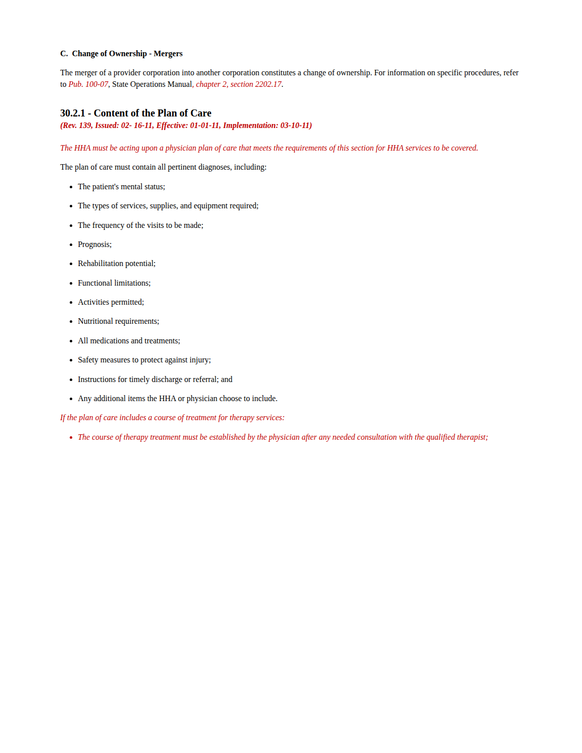C. Change of Ownership - Mergers
The merger of a provider corporation into another corporation constitutes a change of ownership. For information on specific procedures, refer to Pub. 100-07, State Operations Manual, chapter 2, section 2202.17.
30.2.1 - Content of the Plan of Care
(Rev. 139, Issued: 02- 16-11, Effective: 01-01-11, Implementation: 03-10-11)
The HHA must be acting upon a physician plan of care that meets the requirements of this section for HHA services to be covered.
The plan of care must contain all pertinent diagnoses, including:
The patient's mental status;
The types of services, supplies, and equipment required;
The frequency of the visits to be made;
Prognosis;
Rehabilitation potential;
Functional limitations;
Activities permitted;
Nutritional requirements;
All medications and treatments;
Safety measures to protect against injury;
Instructions for timely discharge or referral; and
Any additional items the HHA or physician choose to include.
If the plan of care includes a course of treatment for therapy services:
The course of therapy treatment must be established by the physician after any needed consultation with the qualified therapist;